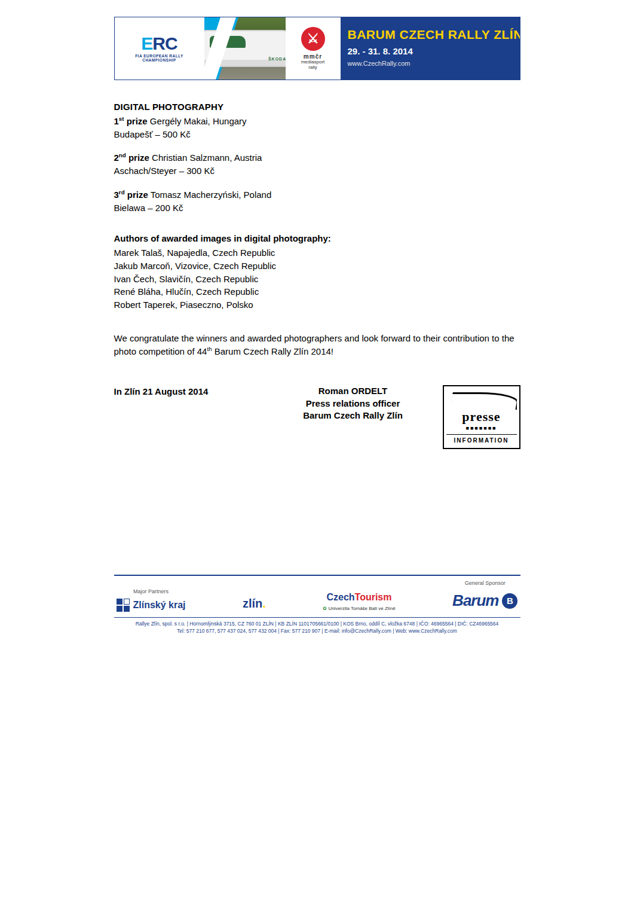ERC
FIA EUROPEAN RALLY
CHAMPIONSHIP
⚔
mmčrmediasport
rally
BARUM CZECH RALLY ZLÍN
29. - 31. 8. 2014
www.CzechRally.com
DIGITAL PHOTOGRAPHY
1st prize Gergély Makai, Hungary
Budapešť – 500 Kč
2nd prize Christian Salzmann, Austria
Aschach/Steyer – 300 Kč
3rd prize Tomasz Macherzyński, Poland
Bielawa – 200 Kč
Authors of awarded images in digital photography:
Marek Talaš, Napajedla, Czech Republic
Jakub Marcoň, Vizovice, Czech Republic
Ivan Čech, Slavičín, Czech Republic
René Bláha, Hlučín, Czech Republic
Robert Taperek, Piaseczno, Polsko
We congratulate the winners and awarded photographers and look forward to their contribution to the photo competition of 44th Barum Czech Rally Zlín 2014!
In Zlín 21 August 2014
Roman ORDELT
Press relations officer
Barum Czech Rally Zlín
presse
■■■■■■■
INFORMATION
Major Partners
Zlínský kraj
zlín.
CzechTourism
✿ Univerzita Tomáše Bati ve Zlíně
General Sponsor
Barum
B
Rallye Zlín, spol. s r.o. | Hornomlýnská 3715, CZ 760 01 ZLÍN | KB ZLÍN 1101705661/0100 | KOS Brno, oddíl C, vložka 6748 | IČO: 46965564 | DIČ: CZ46965564
Tel: 577 210 677, 577 437 024, 577 432 004 | Fax: 577 210 907 | E-mail: info@CzechRally.com | Web: www.CzechRally.com